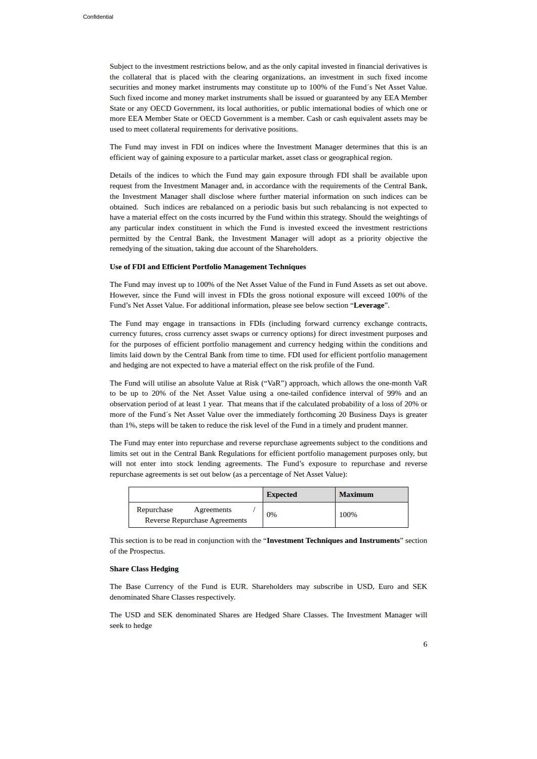Confidential
Subject to the investment restrictions below, and as the only capital invested in financial derivatives is the collateral that is placed with the clearing organizations, an investment in such fixed income securities and money market instruments may constitute up to 100% of the Fund´s Net Asset Value. Such fixed income and money market instruments shall be issued or guaranteed by any EEA Member State or any OECD Government, its local authorities, or public international bodies of which one or more EEA Member State or OECD Government is a member. Cash or cash equivalent assets may be used to meet collateral requirements for derivative positions.
The Fund may invest in FDI on indices where the Investment Manager determines that this is an efficient way of gaining exposure to a particular market, asset class or geographical region.
Details of the indices to which the Fund may gain exposure through FDI shall be available upon request from the Investment Manager and, in accordance with the requirements of the Central Bank, the Investment Manager shall disclose where further material information on such indices can be obtained. Such indices are rebalanced on a periodic basis but such rebalancing is not expected to have a material effect on the costs incurred by the Fund within this strategy. Should the weightings of any particular index constituent in which the Fund is invested exceed the investment restrictions permitted by the Central Bank, the Investment Manager will adopt as a priority objective the remedying of the situation, taking due account of the Shareholders.
Use of FDI and Efficient Portfolio Management Techniques
The Fund may invest up to 100% of the Net Asset Value of the Fund in Fund Assets as set out above. However, since the Fund will invest in FDIs the gross notional exposure will exceed 100% of the Fund’s Net Asset Value. For additional information, please see below section “Leverage”.
The Fund may engage in transactions in FDIs (including forward currency exchange contracts, currency futures, cross currency asset swaps or currency options) for direct investment purposes and for the purposes of efficient portfolio management and currency hedging within the conditions and limits laid down by the Central Bank from time to time. FDI used for efficient portfolio management and hedging are not expected to have a material effect on the risk profile of the Fund.
The Fund will utilise an absolute Value at Risk (“VaR”) approach, which allows the one-month VaR to be up to 20% of the Net Asset Value using a one-tailed confidence interval of 99% and an observation period of at least 1 year. That means that if the calculated probability of a loss of 20% or more of the Fund´s Net Asset Value over the immediately forthcoming 20 Business Days is greater than 1%, steps will be taken to reduce the risk level of the Fund in a timely and prudent manner.
The Fund may enter into repurchase and reverse repurchase agreements subject to the conditions and limits set out in the Central Bank Regulations for efficient portfolio management purposes only, but will not enter into stock lending agreements. The Fund’s exposure to repurchase and reverse repurchase agreements is set out below (as a percentage of Net Asset Value):
| | Expected | Maximum |
| --- | --- | --- |
| Repurchase Agreements / Reverse Repurchase Agreements | 0% | 100% |
This section is to be read in conjunction with the “Investment Techniques and Instruments” section of the Prospectus.
Share Class Hedging
The Base Currency of the Fund is EUR. Shareholders may subscribe in USD, Euro and SEK denominated Share Classes respectively.
The USD and SEK denominated Shares are Hedged Share Classes. The Investment Manager will seek to hedge
6